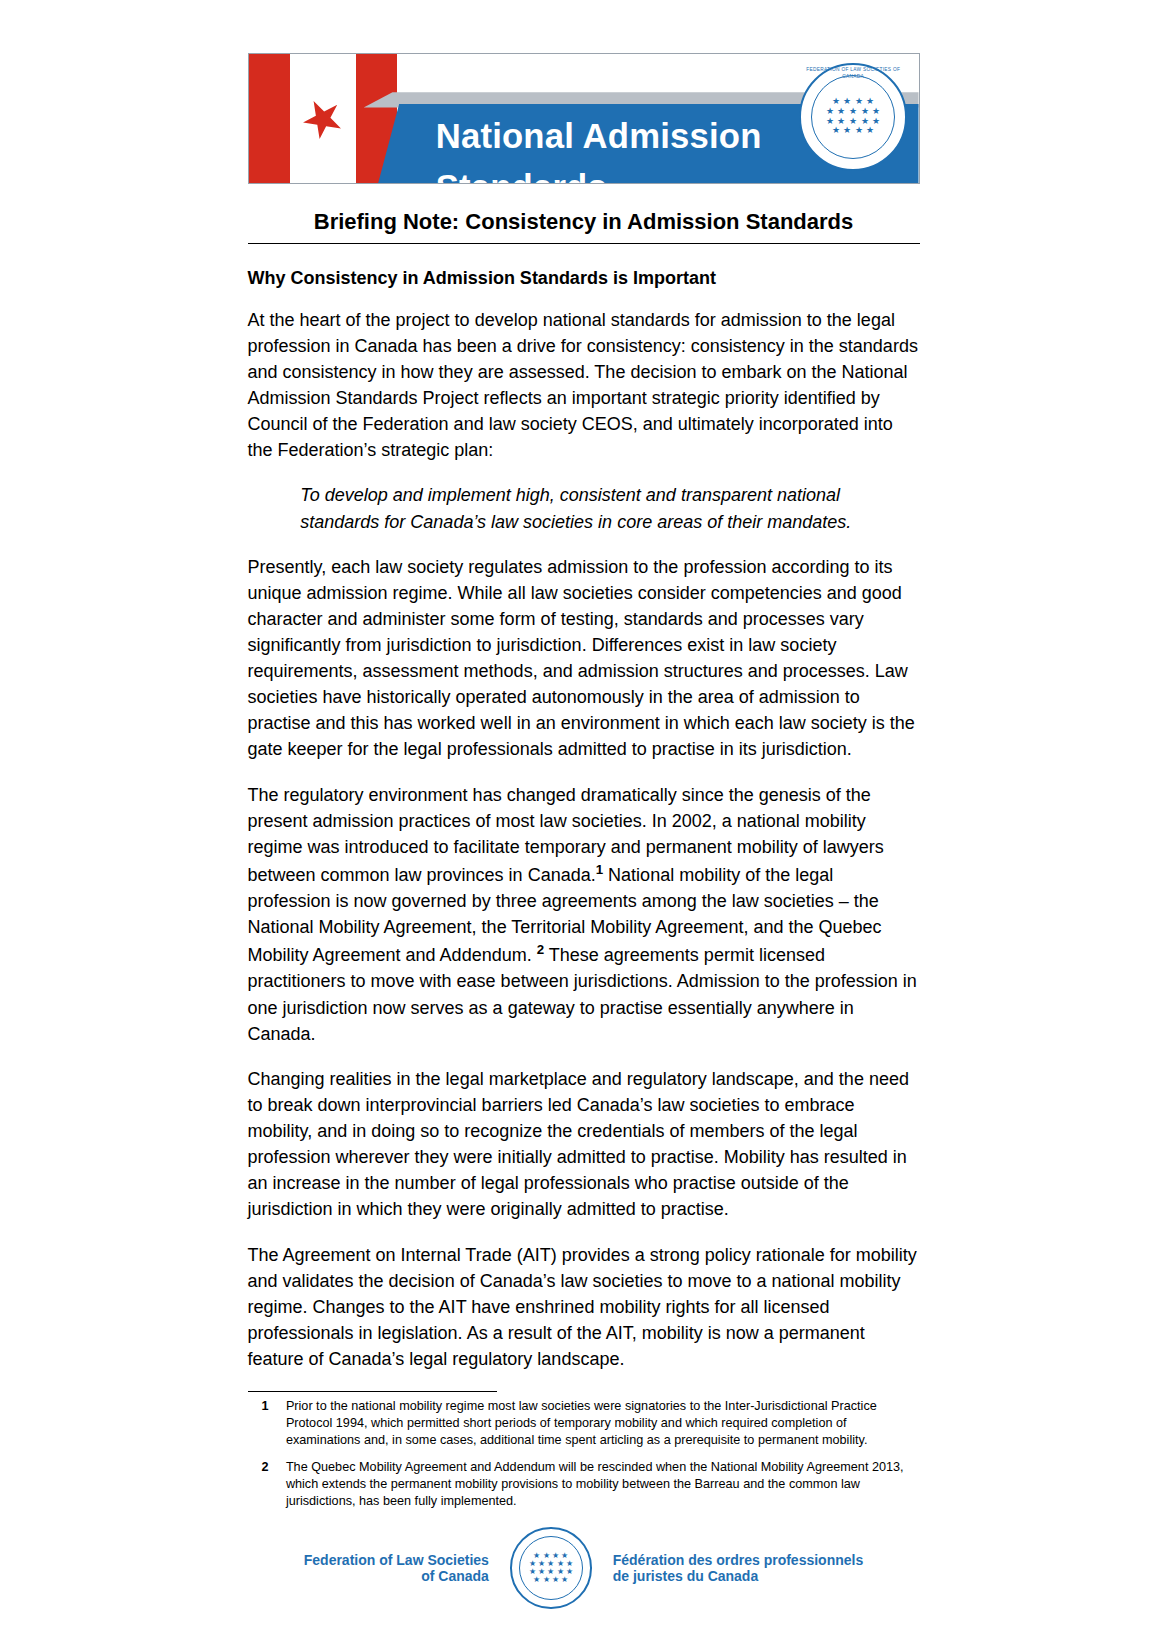National Admission Standards
FEDERATION OF LAW SOCIETIES OF CANADA
★ ★ ★ ★
★ ★ ★ ★ ★
★ ★ ★ ★ ★
★ ★ ★ ★
Briefing Note: Consistency in Admission Standards
Why Consistency in Admission Standards is Important
At the heart of the project to develop national standards for admission to the legal profession in Canada has been a drive for consistency: consistency in the standards and consistency in how they are assessed. The decision to embark on the National Admission Standards Project reflects an important strategic priority identified by Council of the Federation and law society CEOS, and ultimately incorporated into the Federation’s strategic plan:
To develop and implement high, consistent and transparent national standards for Canada’s law societies in core areas of their mandates.
Presently, each law society regulates admission to the profession according to its unique admission regime. While all law societies consider competencies and good character and administer some form of testing, standards and processes vary significantly from jurisdiction to jurisdiction. Differences exist in law society requirements, assessment methods, and admission structures and processes. Law societies have historically operated autonomously in the area of admission to practise and this has worked well in an environment in which each law society is the gate keeper for the legal professionals admitted to practise in its jurisdiction.
The regulatory environment has changed dramatically since the genesis of the present admission practices of most law societies. In 2002, a national mobility regime was introduced to facilitate temporary and permanent mobility of lawyers between common law provinces in Canada.1 National mobility of the legal profession is now governed by three agreements among the law societies – the National Mobility Agreement, the Territorial Mobility Agreement, and the Quebec Mobility Agreement and Addendum. 2 These agreements permit licensed practitioners to move with ease between jurisdictions. Admission to the profession in one jurisdiction now serves as a gateway to practise essentially anywhere in Canada.
Changing realities in the legal marketplace and regulatory landscape, and the need to break down interprovincial barriers led Canada’s law societies to embrace mobility, and in doing so to recognize the credentials of members of the legal profession wherever they were initially admitted to practise. Mobility has resulted in an increase in the number of legal professionals who practise outside of the jurisdiction in which they were originally admitted to practise.
The Agreement on Internal Trade (AIT) provides a strong policy rationale for mobility and validates the decision of Canada’s law societies to move to a national mobility regime. Changes to the AIT have enshrined mobility rights for all licensed professionals in legislation. As a result of the AIT, mobility is now a permanent feature of Canada’s legal regulatory landscape.
1
Prior to the national mobility regime most law societies were signatories to the Inter-Jurisdictional Practice Protocol 1994, which permitted short periods of temporary mobility and which required completion of examinations and, in some cases, additional time spent articling as a prerequisite to permanent mobility.
2
The Quebec Mobility Agreement and Addendum will be rescinded when the National Mobility Agreement 2013, which extends the permanent mobility provisions to mobility between the Barreau and the common law jurisdictions, has been fully implemented.
Federation of Law Societies
of Canada
★ ★ ★ ★
★ ★ ★ ★ ★
★ ★ ★ ★ ★
★ ★ ★ ★
Fédération des ordres professionnels
de juristes du Canada